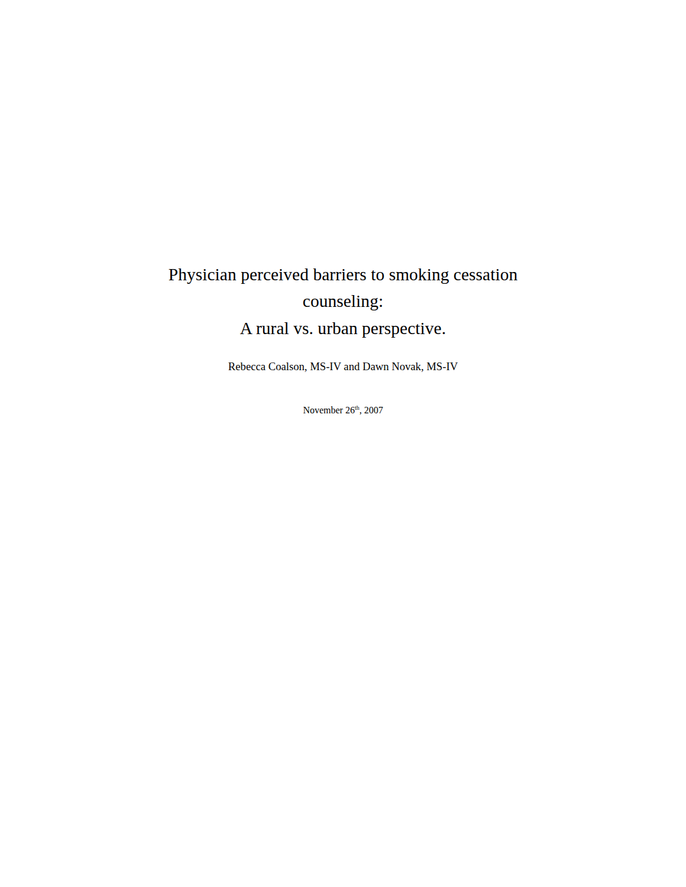Physician perceived barriers to smoking cessation counseling:
A rural vs. urban perspective.
Rebecca Coalson, MS-IV and Dawn Novak, MS-IV
November 26th, 2007